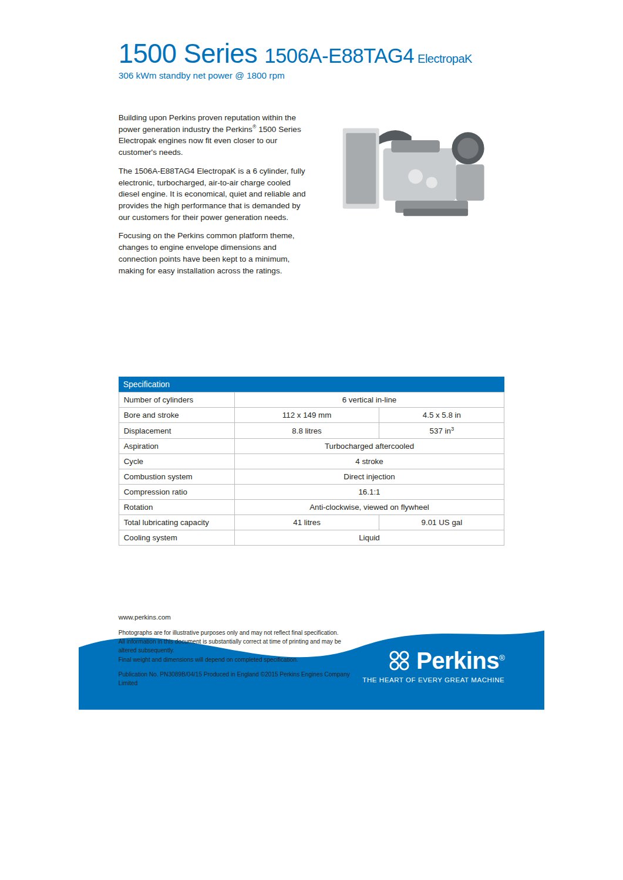1500 Series 1506A-E88TAG4 ElectropaK
306 kWm standby net power @ 1800 rpm
Building upon Perkins proven reputation within the power generation industry the Perkins® 1500 Series Electropak engines now fit even closer to our customer's needs.
The 1506A-E88TAG4 ElectropaK is a 6 cylinder, fully electronic, turbocharged, air-to-air charge cooled diesel engine. It is economical, quiet and reliable and provides the high performance that is demanded by our customers for their power generation needs.
Focusing on the Perkins common platform theme, changes to engine envelope dimensions and connection points have been kept to a minimum, making for easy installation across the ratings.
Specification
| Number of cylinders | 6 vertical in-line |
| Bore and stroke | 112 x 149 mm | 4.5 x 5.8 in |
| Displacement | 8.8 litres | 537 in 3 |
| Aspiration | Turbocharged aftercooled |
| Cycle | 4 stroke |
| Combustion system | Direct injection |
| Compression ratio | 16.1:1 |
| Rotation | Anti-clockwise, viewed on flywheel |
| Total lubricating capacity | 41 litres | 9.01 US gal |
| Cooling system | Liquid |
www.perkins.com Photographs are for illustrative purposes only and may not reflect final specification.
All information in this document is substantially correct at time of printing and may be altered subsequently.
Final weight and dimensions will depend on completed specification. Publication No. PN3089B/04/15 Produced in England ©2015 Perkins Engines Company Limited
Perkins®
The heart of every great machine